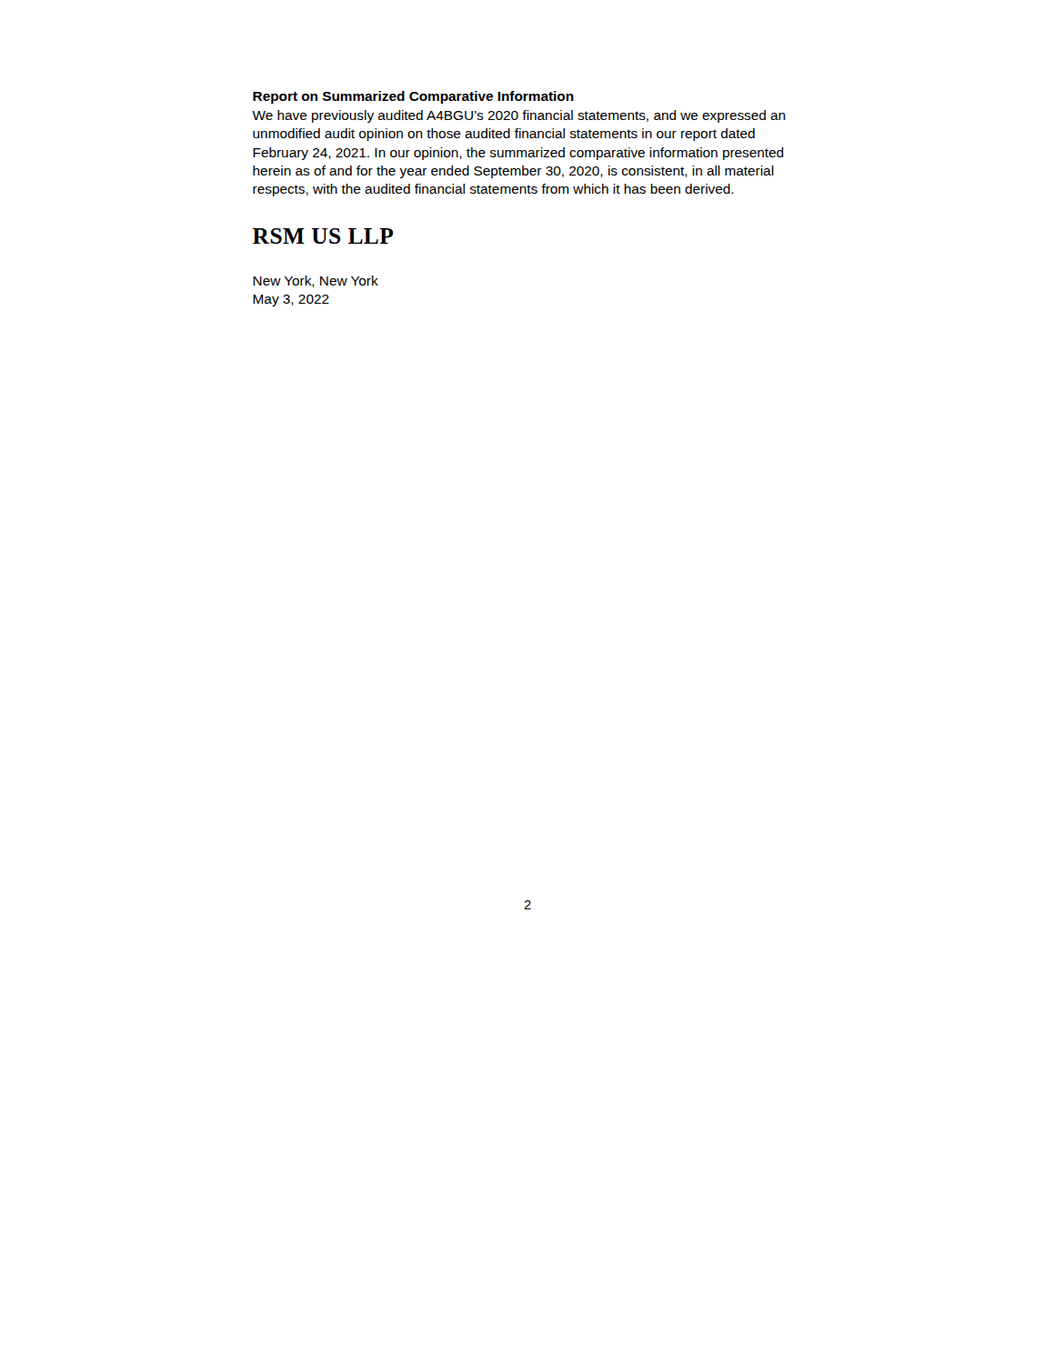Report on Summarized Comparative Information
We have previously audited A4BGU’s 2020 financial statements, and we expressed an unmodified audit opinion on those audited financial statements in our report dated February 24, 2021. In our opinion, the summarized comparative information presented herein as of and for the year ended September 30, 2020, is consistent, in all material respects, with the audited financial statements from which it has been derived.
RSM US LLP
New York, New York
May 3, 2022
2